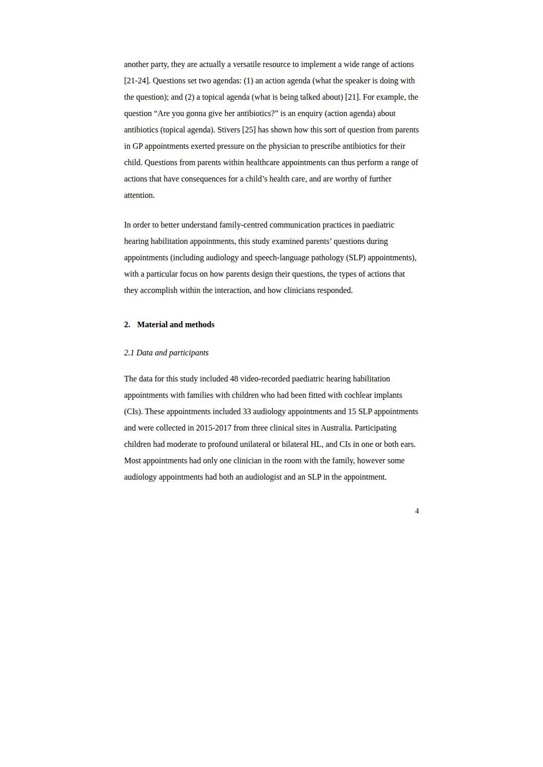another party, they are actually a versatile resource to implement a wide range of actions [21-24]. Questions set two agendas: (1) an action agenda (what the speaker is doing with the question); and (2) a topical agenda (what is being talked about) [21]. For example, the question “Are you gonna give her antibiotics?” is an enquiry (action agenda) about antibiotics (topical agenda). Stivers [25] has shown how this sort of question from parents in GP appointments exerted pressure on the physician to prescribe antibiotics for their child. Questions from parents within healthcare appointments can thus perform a range of actions that have consequences for a child’s health care, and are worthy of further attention.
In order to better understand family-centred communication practices in paediatric hearing habilitation appointments, this study examined parents’ questions during appointments (including audiology and speech-language pathology (SLP) appointments), with a particular focus on how parents design their questions, the types of actions that they accomplish within the interaction, and how clinicians responded.
2. Material and methods
2.1 Data and participants
The data for this study included 48 video-recorded paediatric hearing habilitation appointments with families with children who had been fitted with cochlear implants (CIs). These appointments included 33 audiology appointments and 15 SLP appointments and were collected in 2015-2017 from three clinical sites in Australia. Participating children had moderate to profound unilateral or bilateral HL, and CIs in one or both ears. Most appointments had only one clinician in the room with the family, however some audiology appointments had both an audiologist and an SLP in the appointment.
4